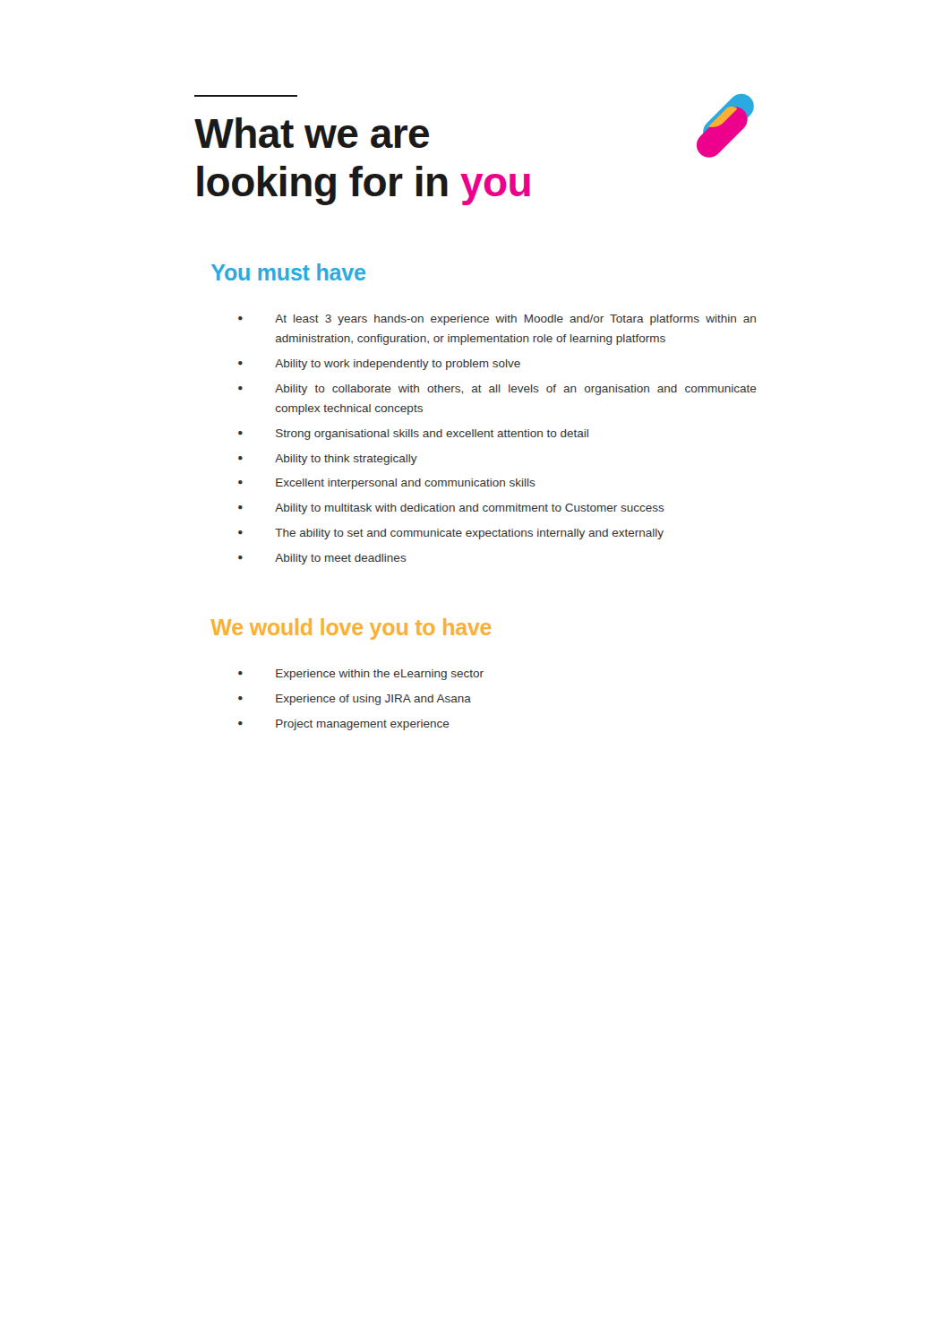What we are looking for in you
You must have
At least 3 years hands-on experience with Moodle and/or Totara platforms within an administration, configuration, or implementation role of learning platforms
Ability to work independently to problem solve
Ability to collaborate with others, at all levels of an organisation and communicate complex technical concepts
Strong organisational skills and excellent attention to detail
Ability to think strategically
Excellent interpersonal and communication skills
Ability to multitask with dedication and commitment to Customer success
The ability to set and communicate expectations internally and externally
Ability to meet deadlines
We would love you to have
Experience within the eLearning sector
Experience of using JIRA and Asana
Project management experience